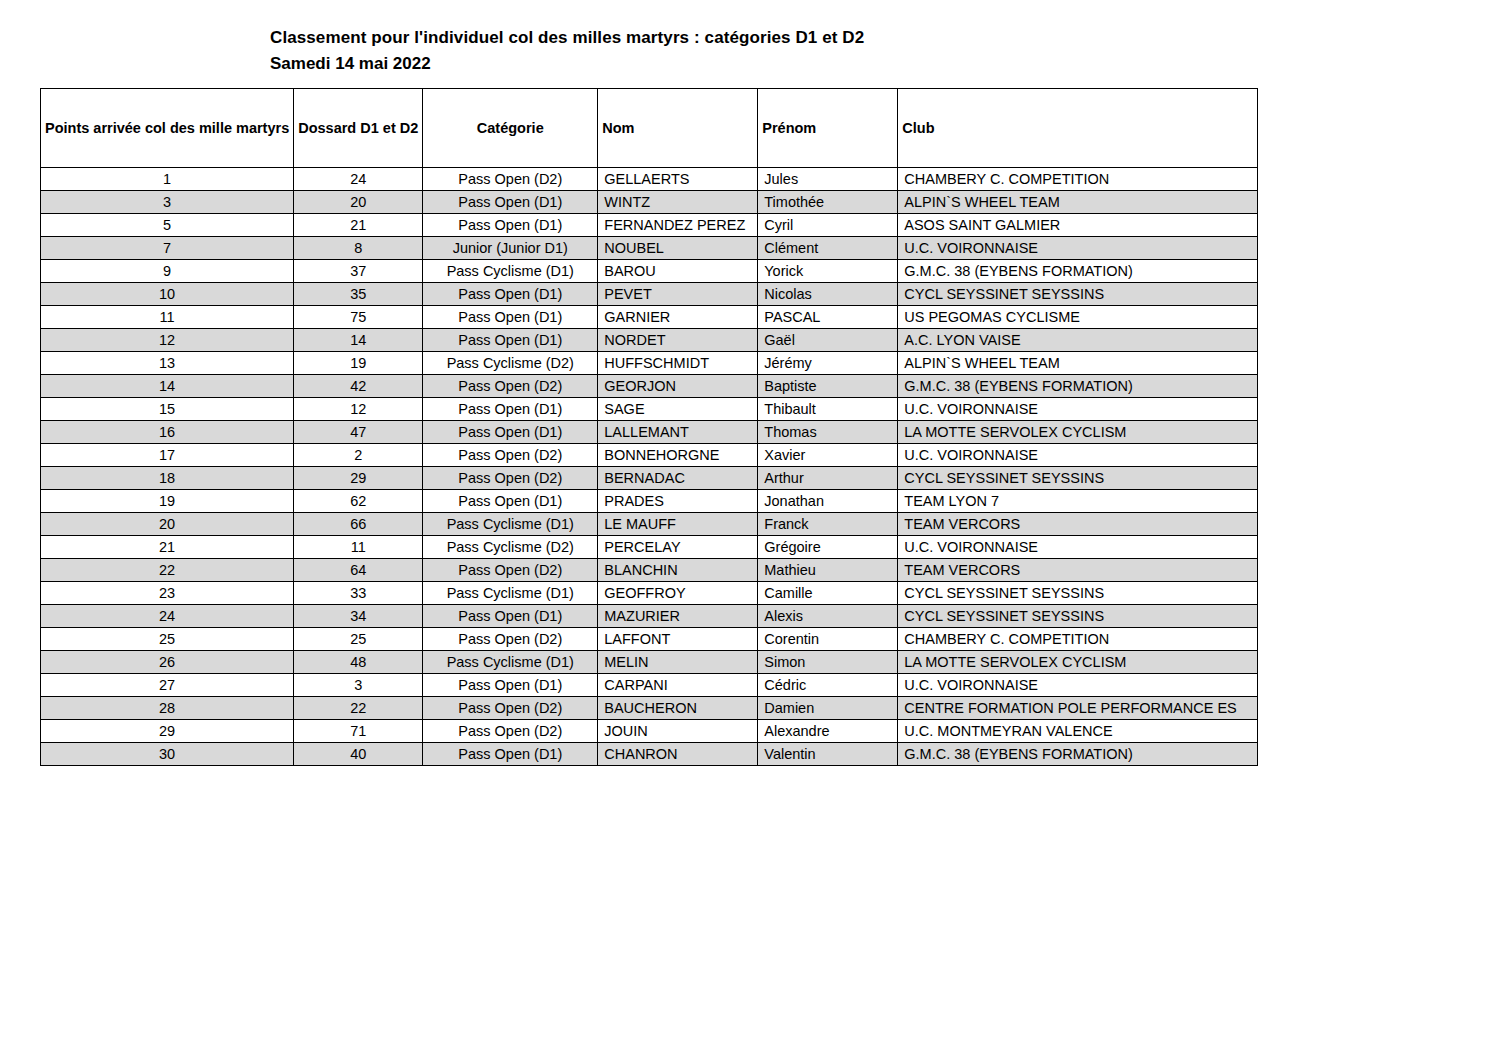Classement pour l'individuel col des milles martyrs : catégories D1 et D2
Samedi 14 mai 2022
| Points arrivée col des mille martyrs | Dossard D1 et D2 | Catégorie | Nom | Prénom | Club |
| --- | --- | --- | --- | --- | --- |
| 1 | 24 | Pass Open (D2) | GELLAERTS | Jules | CHAMBERY C. COMPETITION |
| 3 | 20 | Pass Open (D1) | WINTZ | Timothée | ALPIN`S WHEEL TEAM |
| 5 | 21 | Pass Open (D1) | FERNANDEZ PEREZ | Cyril | ASOS SAINT GALMIER |
| 7 | 8 | Junior (Junior D1) | NOUBEL | Clément | U.C. VOIRONNAISE |
| 9 | 37 | Pass Cyclisme (D1) | BAROU | Yorick | G.M.C. 38 (EYBENS FORMATION) |
| 10 | 35 | Pass Open (D1) | PEVET | Nicolas | CYCL SEYSSINET SEYSSINS |
| 11 | 75 | Pass Open (D1) | GARNIER | PASCAL | US PEGOMAS CYCLISME |
| 12 | 14 | Pass Open (D1) | NORDET | Gaël | A.C. LYON VAISE |
| 13 | 19 | Pass Cyclisme (D2) | HUFFSCHMIDT | Jérémy | ALPIN`S WHEEL TEAM |
| 14 | 42 | Pass Open (D2) | GEORJON | Baptiste | G.M.C. 38 (EYBENS FORMATION) |
| 15 | 12 | Pass Open (D1) | SAGE | Thibault | U.C. VOIRONNAISE |
| 16 | 47 | Pass Open (D1) | LALLEMANT | Thomas | LA MOTTE SERVOLEX CYCLISM |
| 17 | 2 | Pass Open (D2) | BONNEHORGNE | Xavier | U.C. VOIRONNAISE |
| 18 | 29 | Pass Open (D2) | BERNADAC | Arthur | CYCL SEYSSINET SEYSSINS |
| 19 | 62 | Pass Open (D1) | PRADES | Jonathan | TEAM LYON 7 |
| 20 | 66 | Pass Cyclisme (D1) | LE MAUFF | Franck | TEAM VERCORS |
| 21 | 11 | Pass Cyclisme (D2) | PERCELAY | Grégoire | U.C. VOIRONNAISE |
| 22 | 64 | Pass Open (D2) | BLANCHIN | Mathieu | TEAM VERCORS |
| 23 | 33 | Pass Cyclisme (D1) | GEOFFROY | Camille | CYCL SEYSSINET SEYSSINS |
| 24 | 34 | Pass Open (D1) | MAZURIER | Alexis | CYCL SEYSSINET SEYSSINS |
| 25 | 25 | Pass Open (D2) | LAFFONT | Corentin | CHAMBERY C. COMPETITION |
| 26 | 48 | Pass Cyclisme (D1) | MELIN | Simon | LA MOTTE SERVOLEX CYCLISM |
| 27 | 3 | Pass Open (D1) | CARPANI | Cédric | U.C. VOIRONNAISE |
| 28 | 22 | Pass Open (D2) | BAUCHERON | Damien | CENTRE FORMATION POLE PERFORMANCE ES |
| 29 | 71 | Pass Open (D2) | JOUIN | Alexandre | U.C. MONTMEYRAN VALENCE |
| 30 | 40 | Pass Open (D1) | CHANRON | Valentin | G.M.C. 38 (EYBENS FORMATION) |